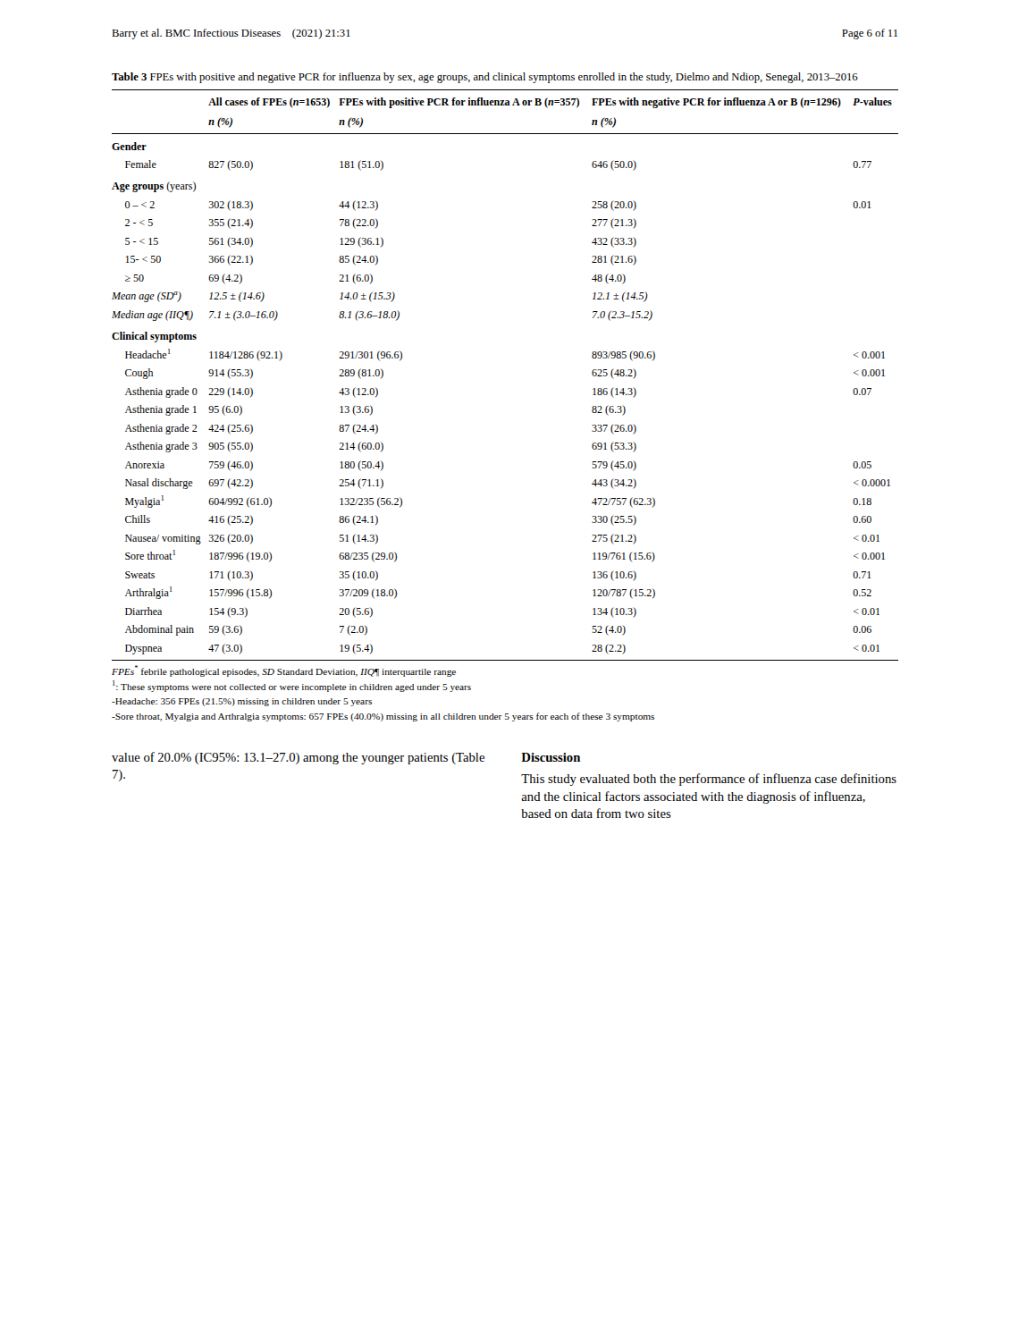Barry et al. BMC Infectious Diseases (2021) 21:31
Page 6 of 11
Table 3 FPEs with positive and negative PCR for influenza by sex, age groups, and clinical symptoms enrolled in the study, Dielmo and Ndiop, Senegal, 2013–2016
| | All cases of FPEs ( n =1653) | FPEs with positive PCR for influenza A or B ( n =357) | FPEs with negative PCR for influenza A or B ( n =1296) | P -values |
| --- | --- | --- | --- | --- |
| | n (%) | n (%) | n (%) | |
| Gender |
| Female | 827 (50.0) | 181 (51.0) | 646 (50.0) | 0.77 |
| Age groups (years) |
| 0 – < 2 | 302 (18.3) | 44 (12.3) | 258 (20.0) | 0.01 |
| 2 - < 5 | 355 (21.4) | 78 (22.0) | 277 (21.3) | |
| 5 - < 15 | 561 (34.0) | 129 (36.1) | 432 (33.3) | |
| 15- < 50 | 366 (22.1) | 85 (24.0) | 281 (21.6) | |
| ≥ 50 | 69 (4.2) | 21 (6.0) | 48 (4.0) | |
| Mean age (SD a ) | 12.5 ± (14.6) | 14.0 ± (15.3) | 12.1 ± (14.5) | |
| Median age (IIQ¶) | 7.1 ± (3.0–16.0) | 8.1 (3.6–18.0) | 7.0 (2.3–15.2) | |
| Clinical symptoms |
| Headache 1 | 1184/1286 (92.1) | 291/301 (96.6) | 893/985 (90.6) | < 0.001 |
| Cough | 914 (55.3) | 289 (81.0) | 625 (48.2) | < 0.001 |
| Asthenia grade 0 | 229 (14.0) | 43 (12.0) | 186 (14.3) | 0.07 |
| Asthenia grade 1 | 95 (6.0) | 13 (3.6) | 82 (6.3) | |
| Asthenia grade 2 | 424 (25.6) | 87 (24.4) | 337 (26.0) | |
| Asthenia grade 3 | 905 (55.0) | 214 (60.0) | 691 (53.3) | |
| Anorexia | 759 (46.0) | 180 (50.4) | 579 (45.0) | 0.05 |
| Nasal discharge | 697 (42.2) | 254 (71.1) | 443 (34.2) | < 0.0001 |
| Myalgia 1 | 604/992 (61.0) | 132/235 (56.2) | 472/757 (62.3) | 0.18 |
| Chills | 416 (25.2) | 86 (24.1) | 330 (25.5) | 0.60 |
| Nausea/ vomiting | 326 (20.0) | 51 (14.3) | 275 (21.2) | < 0.01 |
| Sore throat 1 | 187/996 (19.0) | 68/235 (29.0) | 119/761 (15.6) | < 0.001 |
| Sweats | 171 (10.3) | 35 (10.0) | 136 (10.6) | 0.71 |
| Arthralgia 1 | 157/996 (15.8) | 37/209 (18.0) | 120/787 (15.2) | 0.52 |
| Diarrhea | 154 (9.3) | 20 (5.6) | 134 (10.3) | < 0.01 |
| Abdominal pain | 59 (3.6) | 7 (2.0) | 52 (4.0) | 0.06 |
| Dyspnea | 47 (3.0) | 19 (5.4) | 28 (2.2) | < 0.01 |
FPEs* febrile pathological episodes, SD Standard Deviation, IIQ¶ interquartile range
1: These symptoms were not collected or were incomplete in children aged under 5 years
-Headache: 356 FPEs (21.5%) missing in children under 5 years
-Sore throat, Myalgia and Arthralgia symptoms: 657 FPEs (40.0%) missing in all children under 5 years for each of these 3 symptoms
value of 20.0% (IC95%: 13.1–27.0) among the younger patients (Table 7).
Discussion
This study evaluated both the performance of influenza case definitions and the clinical factors associated with the diagnosis of influenza, based on data from two sites